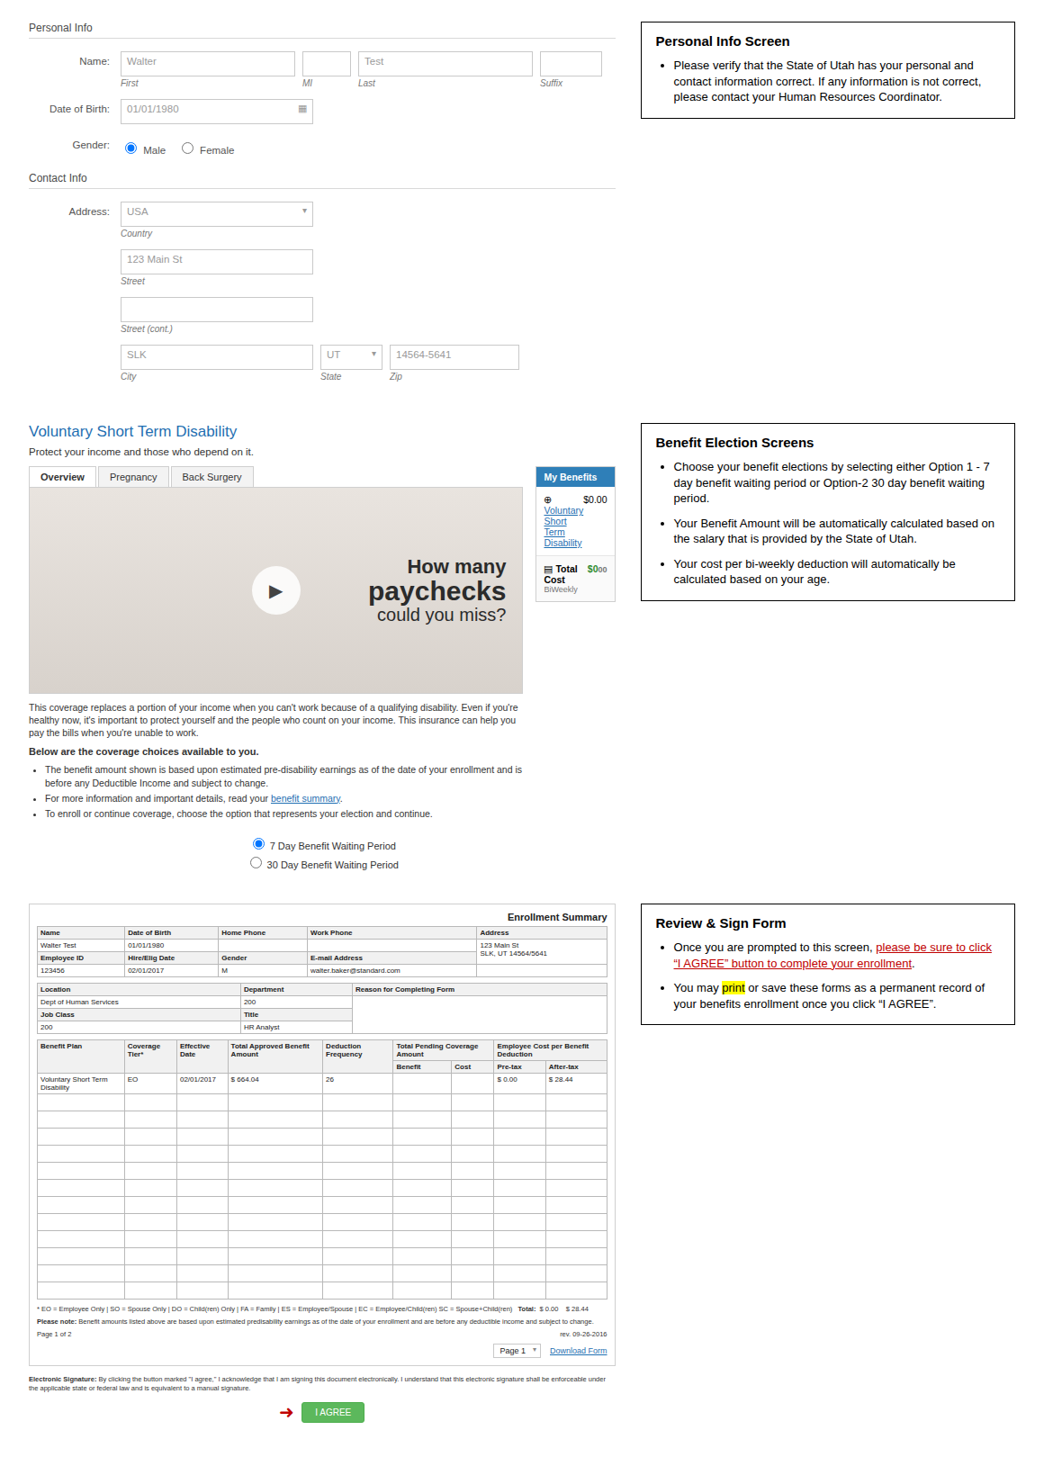Personal Info
Name:
Walter
First
MI
Test
Last
Suffix
Date of Birth:
01/01/1980
Gender:
Male Female
Contact Info
Address:
USA
Country
123 Main St
Street
Street (cont.)
SLK
City
UT
State
14564-5641
Zip
Personal Info Screen
Please verify that the State of Utah has your personal and contact information correct. If any information is not correct, please contact your Human Resources Coordinator.
Voluntary Short Term Disability
Protect your income and those who depend on it.
Overview
Pregnancy
Back Surgery
▶
How many
paychecks
could you miss?
This coverage replaces a portion of your income when you can't work because of a qualifying disability. Even if you're healthy now, it's important to protect yourself and the people who count on your income. This insurance can help you pay the bills when you're unable to work.
Below are the coverage choices available to you.
The benefit amount shown is based upon estimated pre-disability earnings as of the date of your enrollment and is before any Deductible Income and subject to change.
For more information and important details, read your benefit summary.
To enroll or continue coverage, choose the option that represents your election and continue.
My Benefits
⊕ Voluntary Short Term Disability
$0.00
▤ Total Cost
BiWeekly
$000
7 Day Benefit Waiting Period 30 Day Benefit Waiting Period
Benefit Election Screens
Choose your benefit elections by selecting either Option 1 - 7 day benefit waiting period or Option-2 30 day benefit waiting period.
Your Benefit Amount will be automatically calculated based on the salary that is provided by the State of Utah.
Your cost per bi-weekly deduction will automatically be calculated based on your age.
Enrollment Summary
| Name | Date of Birth | Home Phone | Work Phone | Address |
| --- | --- | --- | --- | --- |
| Walter Test | 01/01/1980 | | | 123 Main St SLK, UT 14564/5641 |
| Employee ID | Hire/Elig Date | Gender | E-mail Address |
| 123456 | 02/01/2017 | M | walter.baker@standard.com | |
| Location | Department | Reason for Completing Form |
| --- | --- | --- |
| Dept of Human Services | 200 | |
| Job Class | Title |
| 200 | HR Analyst |
| Benefit Plan | Coverage Tier* | Effective Date | Total Approved Benefit Amount | Deduction Frequency | Total Pending Coverage Amount | Employee Cost per Benefit Deduction |
| --- | --- | --- | --- | --- | --- | --- |
| Benefit | Cost | Pre-tax | After-tax |
| Voluntary Short Term Disability | EO | 02/01/2017 | $ 664.04 | 26 | | | $ 0.00 | $ 28.44 |
* EO = Employee Only | SO = Spouse Only | DO = Child(ren) Only | FA = Family | ES = Employee/Spouse | EC = Employee/Child(ren) SC = Spouse+Child(ren) Total: $ 0.00 $ 28.44
Please note: Benefit amounts listed above are based upon estimated predisability earnings as of the date of your enrollment and are before any deductible income and subject to change.
Page 1 of 2 rev. 09-26-2016
Page 1
Download Form
Electronic Signature: By clicking the button marked "I agree," I acknowledge that I am signing this document electronically. I understand that this electronic signature shall be enforceable under the applicable state or federal law and is equivalent to a manual signature.
➜ I AGREE
Review & Sign Form
Once you are prompted to this screen, please be sure to click “I AGREE” button to complete your enrollment.
You may print or save these forms as a permanent record of your benefits enrollment once you click “I AGREE”.